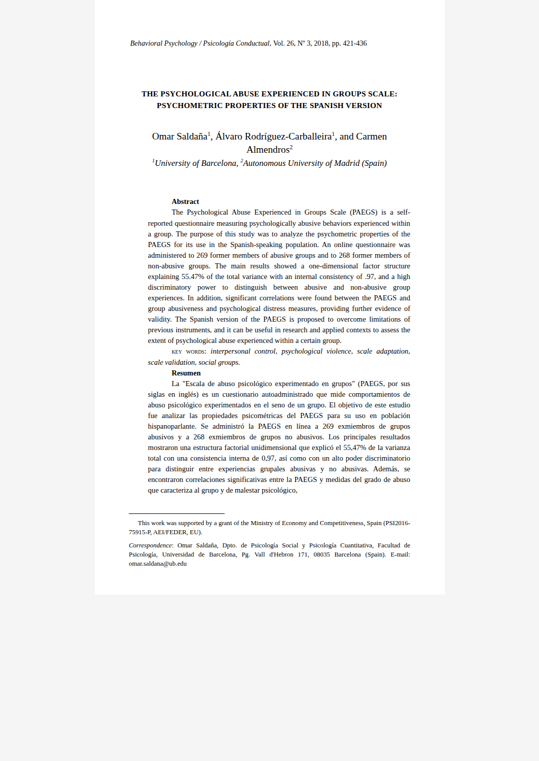Behavioral Psychology / Psicología Conductual, Vol. 26, Nº 3, 2018, pp. 421-436
The psychological abuse experienced in groups scale:
psychometric properties of the Spanish version
Omar Saldaña1, Álvaro Rodríguez-Carballeira1, and Carmen Almendros2
1University of Barcelona, 2Autonomous University of Madrid (Spain)
Abstract
The Psychological Abuse Experienced in Groups Scale (PAEGS) is a self-reported questionnaire measuring psychologically abusive behaviors experienced within a group. The purpose of this study was to analyze the psychometric properties of the PAEGS for its use in the Spanish-speaking population. An online questionnaire was administered to 269 former members of abusive groups and to 268 former members of non-abusive groups. The main results showed a one-dimensional factor structure explaining 55.47% of the total variance with an internal consistency of .97, and a high discriminatory power to distinguish between abusive and non-abusive group experiences. In addition, significant correlations were found between the PAEGS and group abusiveness and psychological distress measures, providing further evidence of validity. The Spanish version of the PAEGS is proposed to overcome limitations of previous instruments, and it can be useful in research and applied contexts to assess the extent of psychological abuse experienced within a certain group.
Key words: interpersonal control, psychological violence, scale adaptation, scale validation, social groups.
Resumen
La "Escala de abuso psicológico experimentado en grupos" (PAEGS, por sus siglas en inglés) es un cuestionario autoadministrado que mide comportamientos de abuso psicológico experimentados en el seno de un grupo. El objetivo de este estudio fue analizar las propiedades psicométricas del PAEGS para su uso en población hispanoparlante. Se administró la PAEGS en línea a 269 exmiembros de grupos abusivos y a 268 exmiembros de grupos no abusivos. Los principales resultados mostraron una estructura factorial unidimensional que explicó el 55,47% de la varianza total con una consistencia interna de 0,97, así como con un alto poder discriminatorio para distinguir entre experiencias grupales abusivas y no abusivas. Además, se encontraron correlaciones significativas entre la PAEGS y medidas del grado de abuso que caracteriza al grupo y de malestar psicológico,
This work was supported by a grant of the Ministry of Economy and Competitiveness, Spain (PSI2016-75915-P, AEI/FEDER, EU).
Correspondence: Omar Saldaña, Dpto. de Psicología Social y Psicología Cuantitativa, Facultad de Psicología, Universidad de Barcelona, Pg. Vall d'Hebron 171, 08035 Barcelona (Spain). E-mail: omar.saldana@ub.edu